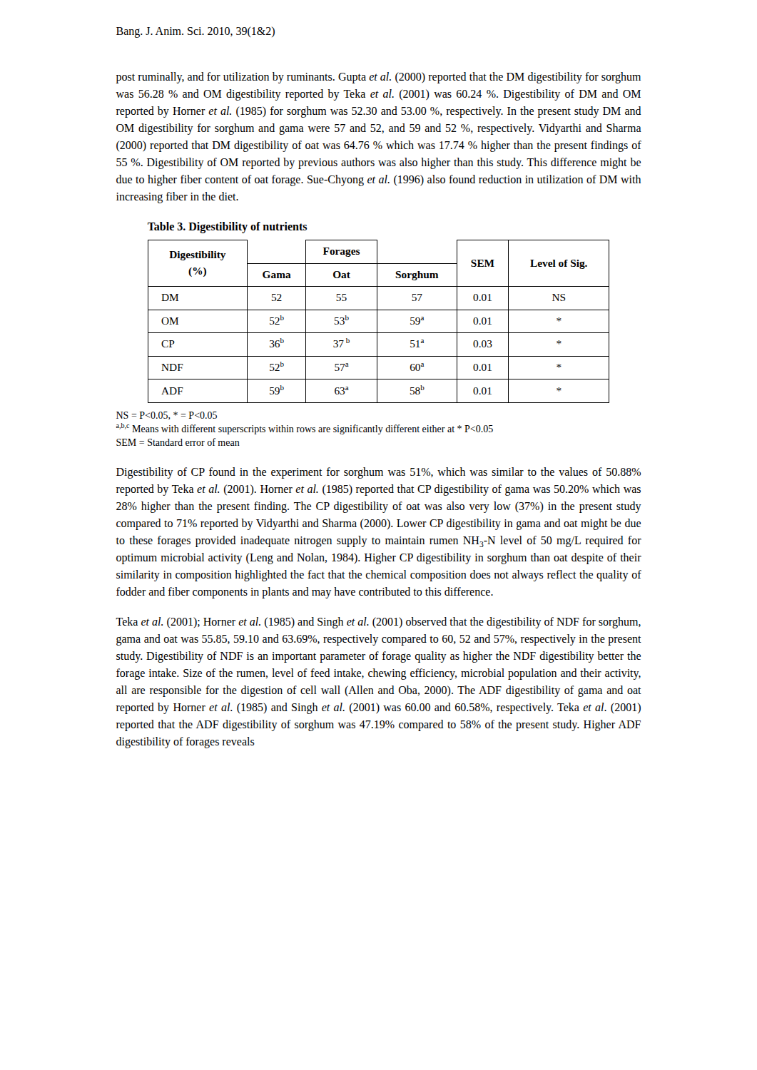Bang. J. Anim. Sci. 2010, 39(1&2)
post ruminally, and for utilization by ruminants. Gupta et al. (2000) reported that the DM digestibility for sorghum was 56.28 % and OM digestibility reported by Teka et al. (2001) was 60.24 %. Digestibility of DM and OM reported by Horner et al. (1985) for sorghum was 52.30 and 53.00 %, respectively. In the present study DM and OM digestibility for sorghum and gama were 57 and 52, and 59 and 52 %, respectively. Vidyarthi and Sharma (2000) reported that DM digestibility of oat was 64.76 % which was 17.74 % higher than the present findings of 55 %. Digestibility of OM reported by previous authors was also higher than this study. This difference might be due to higher fiber content of oat forage. Sue-Chyong et al. (1996) also found reduction in utilization of DM with increasing fiber in the diet.
Table 3. Digestibility of nutrients
| Digestibility (%) | | Forages | | SEM | Level of Sig. |
| --- | --- | --- | --- | --- | --- |
| Gama | Oat | Sorghum |
| DM | 52 | 55 | 57 | 0.01 | NS |
| OM | 52 b | 53 b | 59 a | 0.01 | * |
| CP | 36 b | 37 b | 51 a | 0.03 | * |
| NDF | 52 b | 57 a | 60 a | 0.01 | * |
| ADF | 59 b | 63 a | 58 b | 0.01 | * |
NS = P<0.05, * = P<0.05
a,b,c Means with different superscripts within rows are significantly different either at * P<0.05
SEM = Standard error of mean
Digestibility of CP found in the experiment for sorghum was 51%, which was similar to the values of 50.88% reported by Teka et al. (2001). Horner et al. (1985) reported that CP digestibility of gama was 50.20% which was 28% higher than the present finding. The CP digestibility of oat was also very low (37%) in the present study compared to 71% reported by Vidyarthi and Sharma (2000). Lower CP digestibility in gama and oat might be due to these forages provided inadequate nitrogen supply to maintain rumen NH3-N level of 50 mg/L required for optimum microbial activity (Leng and Nolan, 1984). Higher CP digestibility in sorghum than oat despite of their similarity in composition highlighted the fact that the chemical composition does not always reflect the quality of fodder and fiber components in plants and may have contributed to this difference.
Teka et al. (2001); Horner et al. (1985) and Singh et al. (2001) observed that the digestibility of NDF for sorghum, gama and oat was 55.85, 59.10 and 63.69%, respectively compared to 60, 52 and 57%, respectively in the present study. Digestibility of NDF is an important parameter of forage quality as higher the NDF digestibility better the forage intake. Size of the rumen, level of feed intake, chewing efficiency, microbial population and their activity, all are responsible for the digestion of cell wall (Allen and Oba, 2000). The ADF digestibility of gama and oat reported by Horner et al. (1985) and Singh et al. (2001) was 60.00 and 60.58%, respectively. Teka et al. (2001) reported that the ADF digestibility of sorghum was 47.19% compared to 58% of the present study. Higher ADF digestibility of forages reveals